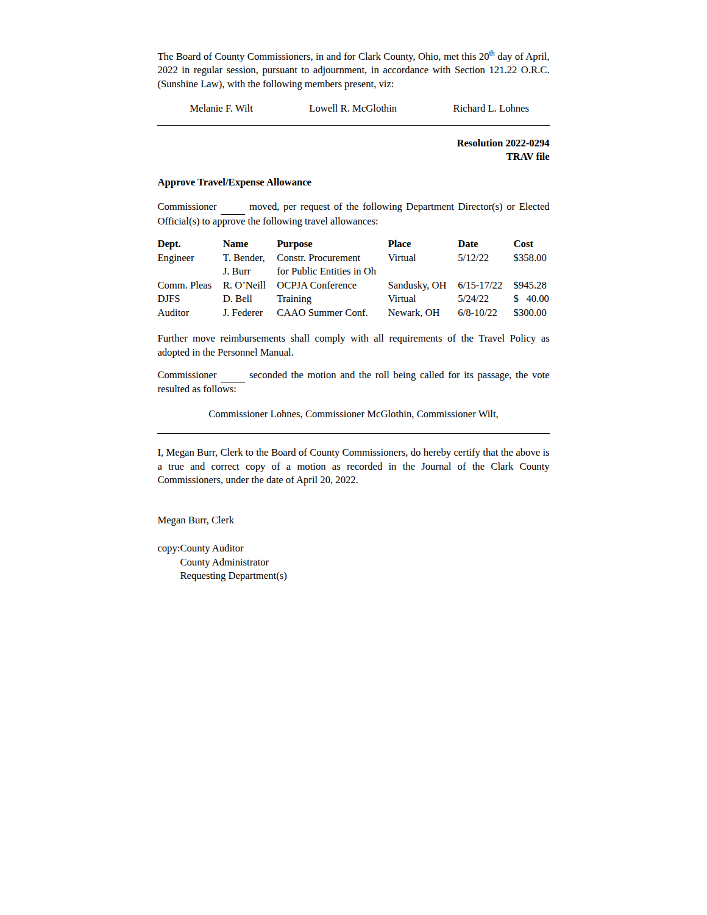The Board of County Commissioners, in and for Clark County, Ohio, met this 20th day of April, 2022 in regular session, pursuant to adjournment, in accordance with Section 121.22 O.R.C. (Sunshine Law), with the following members present, viz:
Melanie F. Wilt Lowell R. McGlothin Richard L. Lohnes
Resolution 2022-0294
TRAV file
Approve Travel/Expense Allowance
Commissioner moved, per request of the following Department Director(s) or Elected Official(s) to approve the following travel allowances:
| Dept. | Name | Purpose | Place | Date | Cost |
| --- | --- | --- | --- | --- | --- |
| Engineer | T. Bender, | Constr. Procurement | Virtual | 5/12/22 | $358.00 |
| | J. Burr | for Public Entities in Oh | | | |
| Comm. Pleas | R. O’Neill | OCPJA Conference | Sandusky, OH | 6/15-17/22 | $945.28 |
| DJFS | D. Bell | Training | Virtual | 5/24/22 | $ 40.00 |
| Auditor | J. Federer | CAAO Summer Conf. | Newark, OH | 6/8-10/22 | $300.00 |
Further move reimbursements shall comply with all requirements of the Travel Policy as adopted in the Personnel Manual.
Commissioner seconded the motion and the roll being called for its passage, the vote resulted as follows:
Commissioner Lohnes, Commissioner McGlothin, Commissioner Wilt,
I, Megan Burr, Clerk to the Board of County Commissioners, do hereby certify that the above is a true and correct copy of a motion as recorded in the Journal of the Clark County Commissioners, under the date of April 20, 2022.
Megan Burr, Clerk
| copy: | County Auditor |
| | County Administrator |
| | Requesting Department(s) |